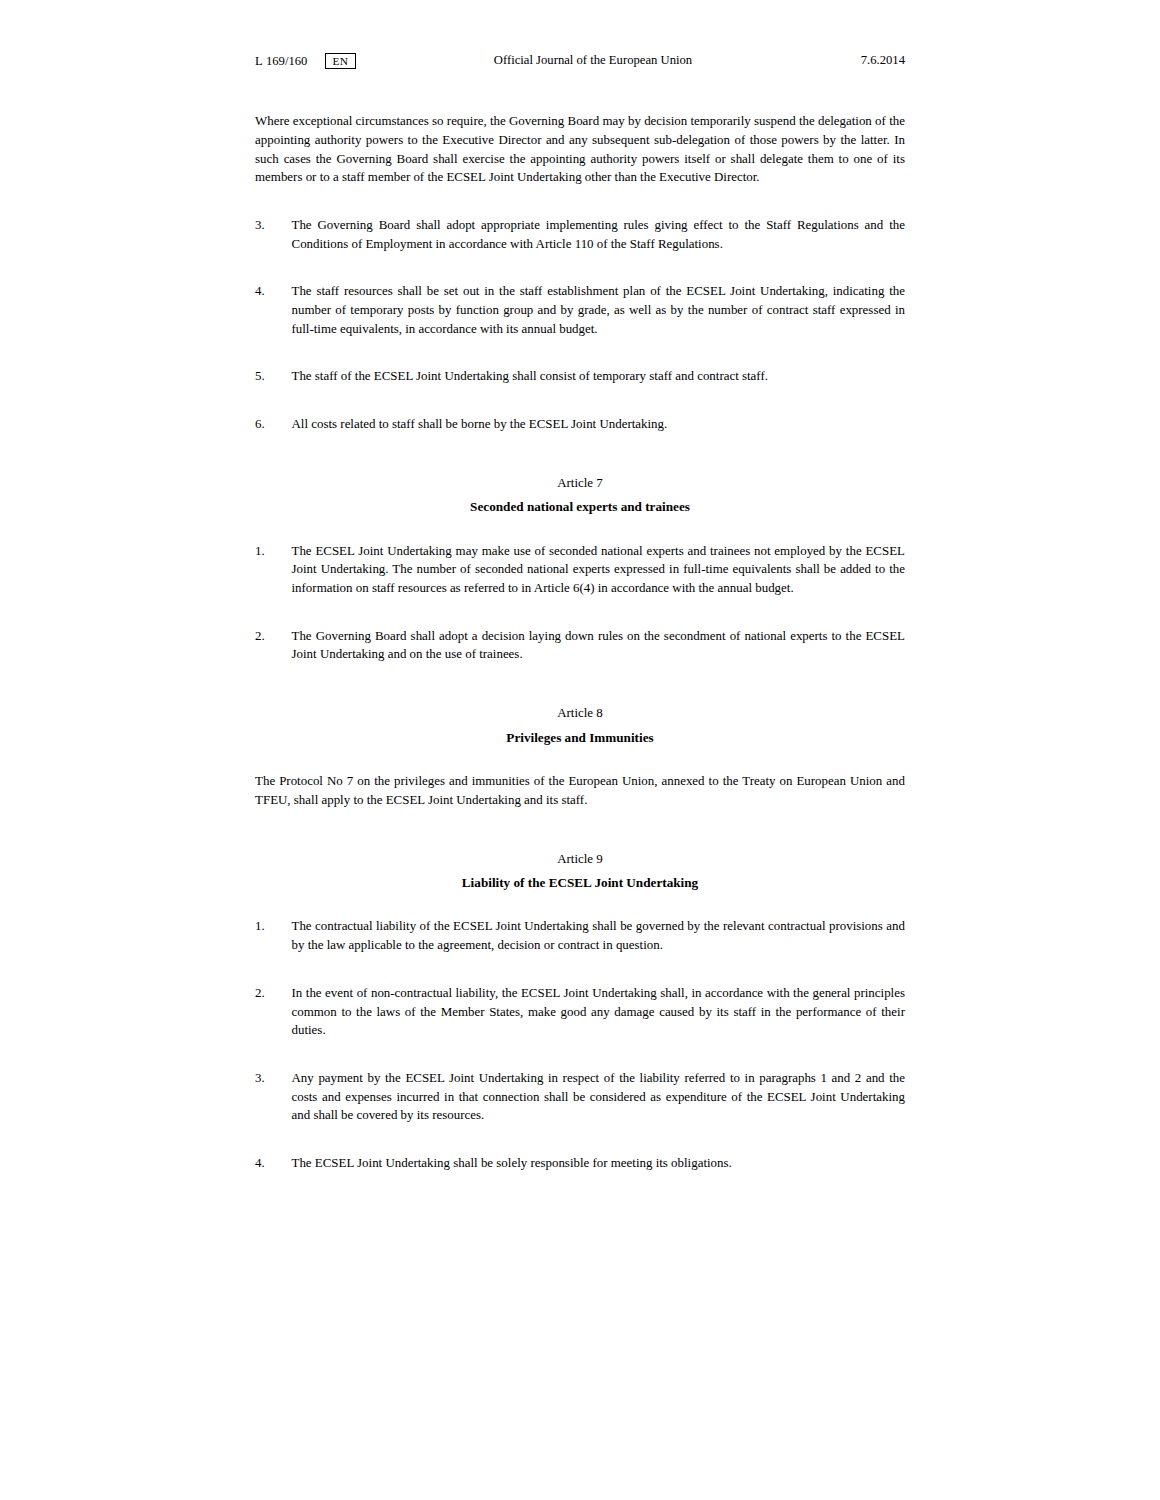L 169/160EN
Official Journal of the European Union
7.6.2014
Where exceptional circumstances so require, the Governing Board may by decision temporarily suspend the delegation of the appointing authority powers to the Executive Director and any subsequent sub-delegation of those powers by the latter. In such cases the Governing Board shall exercise the appointing authority powers itself or shall delegate them to one of its members or to a staff member of the ECSEL Joint Undertaking other than the Executive Director.
3.
The Governing Board shall adopt appropriate implementing rules giving effect to the Staff Regulations and the Conditions of Employment in accordance with Article 110 of the Staff Regulations.
4.
The staff resources shall be set out in the staff establishment plan of the ECSEL Joint Undertaking, indicating the number of temporary posts by function group and by grade, as well as by the number of contract staff expressed in full-time equivalents, in accordance with its annual budget.
5.
The staff of the ECSEL Joint Undertaking shall consist of temporary staff and contract staff.
6.
All costs related to staff shall be borne by the ECSEL Joint Undertaking.
Article 7
Seconded national experts and trainees
1.
The ECSEL Joint Undertaking may make use of seconded national experts and trainees not employed by the ECSEL Joint Undertaking. The number of seconded national experts expressed in full-time equivalents shall be added to the information on staff resources as referred to in Article 6(4) in accordance with the annual budget.
2.
The Governing Board shall adopt a decision laying down rules on the secondment of national experts to the ECSEL Joint Undertaking and on the use of trainees.
Article 8
Privileges and Immunities
The Protocol No 7 on the privileges and immunities of the European Union, annexed to the Treaty on European Union and TFEU, shall apply to the ECSEL Joint Undertaking and its staff.
Article 9
Liability of the ECSEL Joint Undertaking
1.
The contractual liability of the ECSEL Joint Undertaking shall be governed by the relevant contractual provisions and by the law applicable to the agreement, decision or contract in question.
2.
In the event of non-contractual liability, the ECSEL Joint Undertaking shall, in accordance with the general principles common to the laws of the Member States, make good any damage caused by its staff in the performance of their duties.
3.
Any payment by the ECSEL Joint Undertaking in respect of the liability referred to in paragraphs 1 and 2 and the costs and expenses incurred in that connection shall be considered as expenditure of the ECSEL Joint Undertaking and shall be covered by its resources.
4.
The ECSEL Joint Undertaking shall be solely responsible for meeting its obligations.